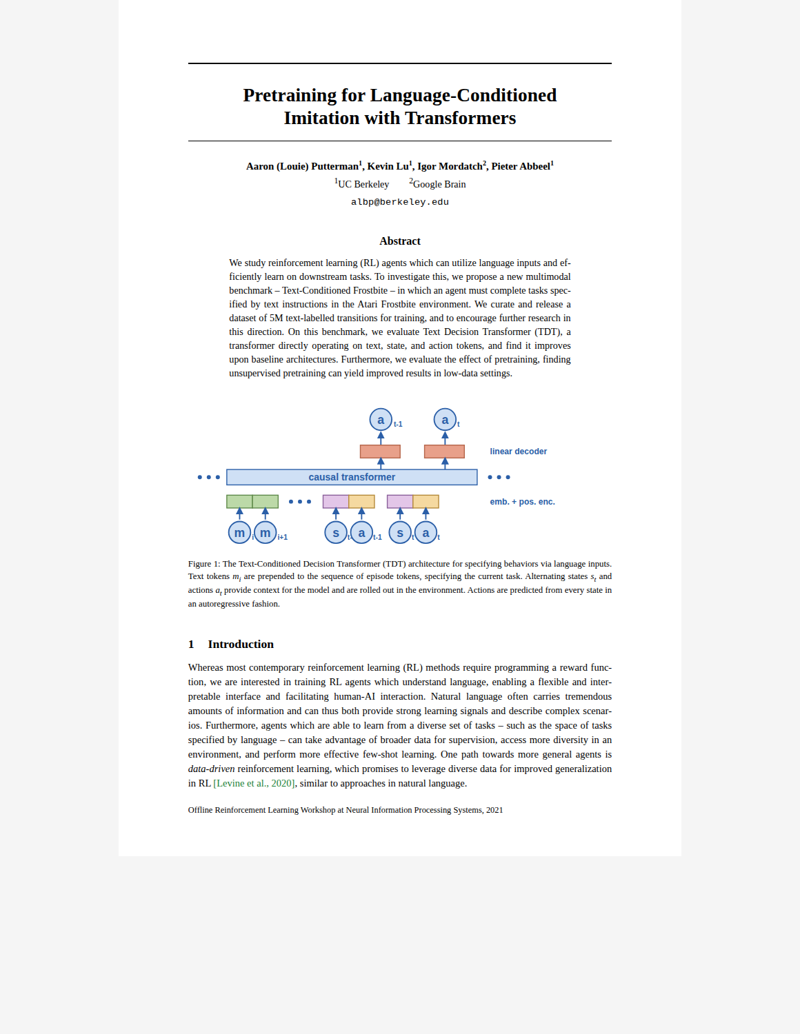Pretraining for Language-Conditioned
Imitation with Transformers
Aaron (Louie) Putterman1, Kevin Lu1, Igor Mordatch2, Pieter Abbeel1
1UC Berkeley2Google Brain
albp@berkeley.edu
Abstract
We study reinforcement learning (RL) agents which can utilize language inputs and efficiently learn on downstream tasks. To investigate this, we propose a new multimodal benchmark – Text-Conditioned Frostbite – in which an agent must complete tasks specified by text instructions in the Atari Frostbite environment. We curate and release a dataset of 5M text-labelled transitions for training, and to encourage further research in this direction. On this benchmark, we evaluate Text Decision Transformer (TDT), a transformer directly operating on text, state, and action tokens, and find it improves upon baseline architectures. Furthermore, we evaluate the effect of pretraining, finding unsupervised pretraining can yield improved results in low-data settings.
a t-1 a t linear decoder causal transformer emb. + pos. enc. m i m i+1 s t-1 a t-1 s t a t
Figure 1: The Text-Conditioned Decision Transformer (TDT) architecture for specifying behaviors via language inputs. Text tokens mi are prepended to the sequence of episode tokens, specifying the current task. Alternating states st and actions at provide context for the model and are rolled out in the environment. Actions are predicted from every state in an autoregressive fashion.
1 Introduction
Whereas most contemporary reinforcement learning (RL) methods require programming a reward function, we are interested in training RL agents which understand language, enabling a flexible and interpretable interface and facilitating human-AI interaction. Natural language often carries tremendous amounts of information and can thus both provide strong learning signals and describe complex scenarios. Furthermore, agents which are able to learn from a diverse set of tasks – such as the space of tasks specified by language – can take advantage of broader data for supervision, access more diversity in an environment, and perform more effective few-shot learning. One path towards more general agents is data-driven reinforcement learning, which promises to leverage diverse data for improved generalization in RL [Levine et al., 2020], similar to approaches in natural language.
Offline Reinforcement Learning Workshop at Neural Information Processing Systems, 2021